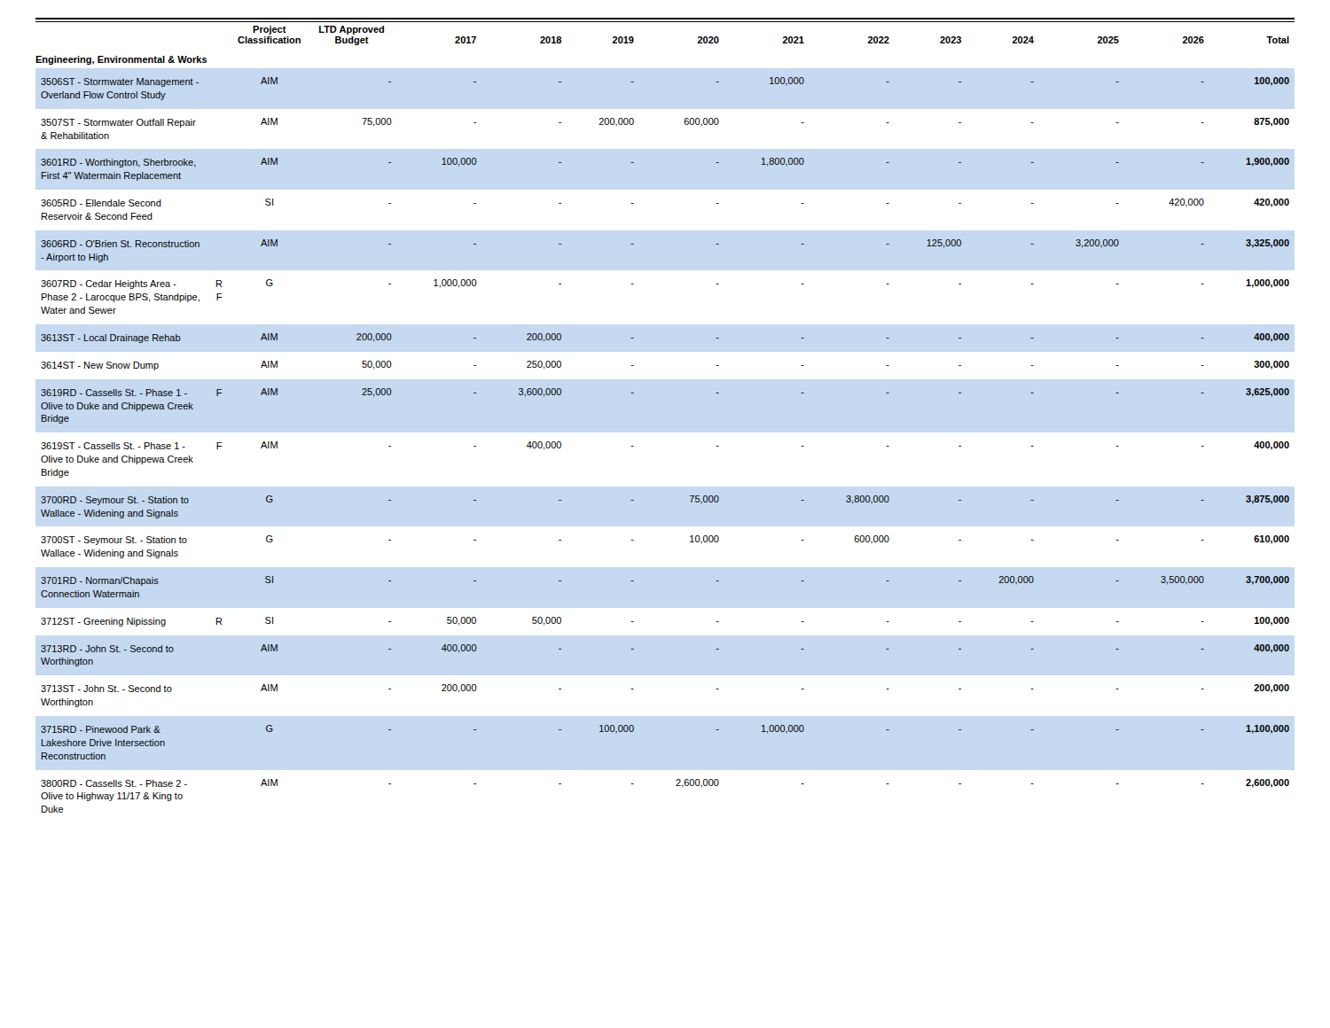| | | Project Classification | LTD Approved Budget | 2017 | 2018 | 2019 | 2020 | 2021 | 2022 | 2023 | 2024 | 2025 | 2026 | Total |
| --- | --- | --- | --- | --- | --- | --- | --- | --- | --- | --- | --- | --- | --- | --- |
| Engineering, Environmental & Works |
| 3506ST - Stormwater Management - Overland Flow Control Study | | AIM | - | - | - | - | - | 100,000 | - | - | - | - | - | 100,000 |
| 3507ST - Stormwater Outfall Repair & Rehabilitation | | AIM | 75,000 | - | - | 200,000 | 600,000 | - | - | - | - | - | - | 875,000 |
| 3601RD - Worthington, Sherbrooke, First 4" Watermain Replacement | | AIM | - | 100,000 | - | - | - | 1,800,000 | - | - | - | - | - | 1,900,000 |
| 3605RD - Ellendale Second Reservoir & Second Feed | | SI | - | - | - | - | - | - | - | - | - | - | 420,000 | 420,000 |
| 3606RD - O'Brien St. Reconstruction - Airport to High | | AIM | - | - | - | - | - | - | - | 125,000 | - | 3,200,000 | - | 3,325,000 |
| 3607RD - Cedar Heights Area - Phase 2 - Larocque BPS, Standpipe, Water and Sewer | R F | G | - | 1,000,000 | - | - | - | - | - | - | - | - | - | 1,000,000 |
| 3613ST - Local Drainage Rehab | | AIM | 200,000 | - | 200,000 | - | - | - | - | - | - | - | - | 400,000 |
| 3614ST - New Snow Dump | | AIM | 50,000 | - | 250,000 | - | - | - | - | - | - | - | - | 300,000 |
| 3619RD - Cassells St. - Phase 1 - Olive to Duke and Chippewa Creek Bridge | F | AIM | 25,000 | - | 3,600,000 | - | - | - | - | - | - | - | - | 3,625,000 |
| 3619ST - Cassells St. - Phase 1 - Olive to Duke and Chippewa Creek Bridge | F | AIM | - | - | 400,000 | - | - | - | - | - | - | - | - | 400,000 |
| 3700RD - Seymour St. - Station to Wallace - Widening and Signals | | G | - | - | - | - | 75,000 | - | 3,800,000 | - | - | - | - | 3,875,000 |
| 3700ST - Seymour St. - Station to Wallace - Widening and Signals | | G | - | - | - | - | 10,000 | - | 600,000 | - | - | - | - | 610,000 |
| 3701RD - Norman/Chapais Connection Watermain | | SI | - | - | - | - | - | - | - | - | 200,000 | - | 3,500,000 | 3,700,000 |
| 3712ST - Greening Nipissing | R | SI | - | 50,000 | 50,000 | - | - | - | - | - | - | - | - | 100,000 |
| 3713RD - John St. - Second to Worthington | | AIM | - | 400,000 | - | - | - | - | - | - | - | - | - | 400,000 |
| 3713ST - John St. - Second to Worthington | | AIM | - | 200,000 | - | - | - | - | - | - | - | - | - | 200,000 |
| 3715RD - Pinewood Park & Lakeshore Drive Intersection Reconstruction | | G | - | - | - | 100,000 | - | 1,000,000 | - | - | - | - | - | 1,100,000 |
| 3800RD - Cassells St. - Phase 2 - Olive to Highway 11/17 & King to Duke | | AIM | - | - | - | - | 2,600,000 | - | - | - | - | - | - | 2,600,000 |